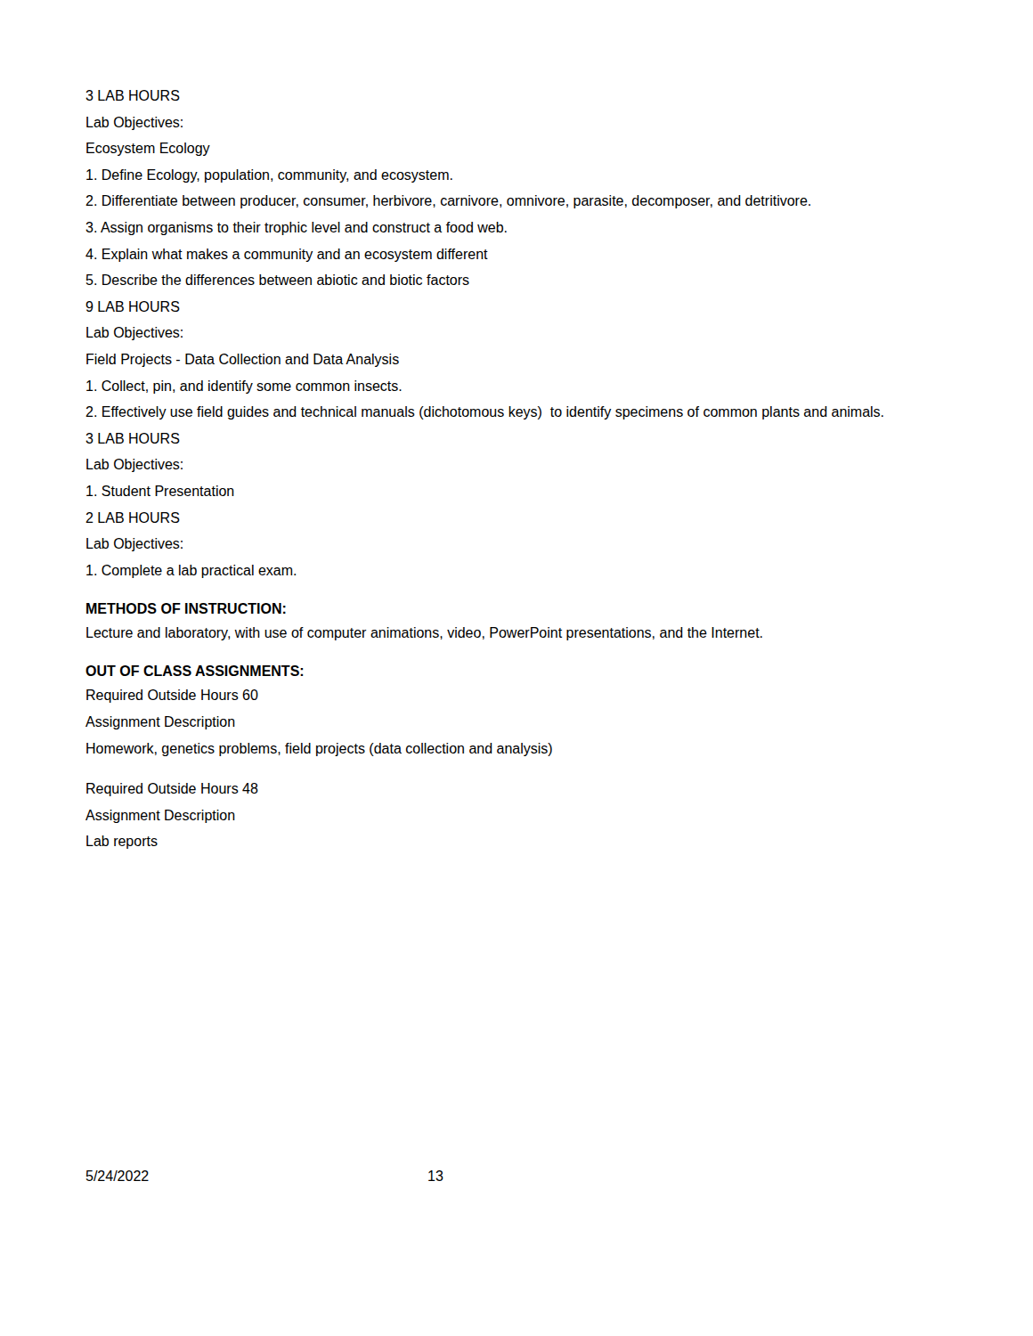3 LAB HOURS
Lab Objectives:
Ecosystem Ecology
1. Define Ecology, population, community, and ecosystem.
2. Differentiate between producer, consumer, herbivore, carnivore, omnivore, parasite, decomposer, and detritivore.
3. Assign organisms to their trophic level and construct a food web.
4. Explain what makes a community and an ecosystem different
5. Describe the differences between abiotic and biotic factors
9 LAB HOURS
Lab Objectives:
Field Projects - Data Collection and Data Analysis
1. Collect, pin, and identify some common insects.
2. Effectively use field guides and technical manuals (dichotomous keys) to identify specimens of common plants and animals.
3 LAB HOURS
Lab Objectives:
1. Student Presentation
2 LAB HOURS
Lab Objectives:
1. Complete a lab practical exam.
METHODS OF INSTRUCTION:
Lecture and laboratory, with use of computer animations, video, PowerPoint presentations, and the Internet.
OUT OF CLASS ASSIGNMENTS:
Required Outside Hours 60
Assignment Description
Homework, genetics problems, field projects (data collection and analysis)
Required Outside Hours 48
Assignment Description
Lab reports
5/24/2022 13